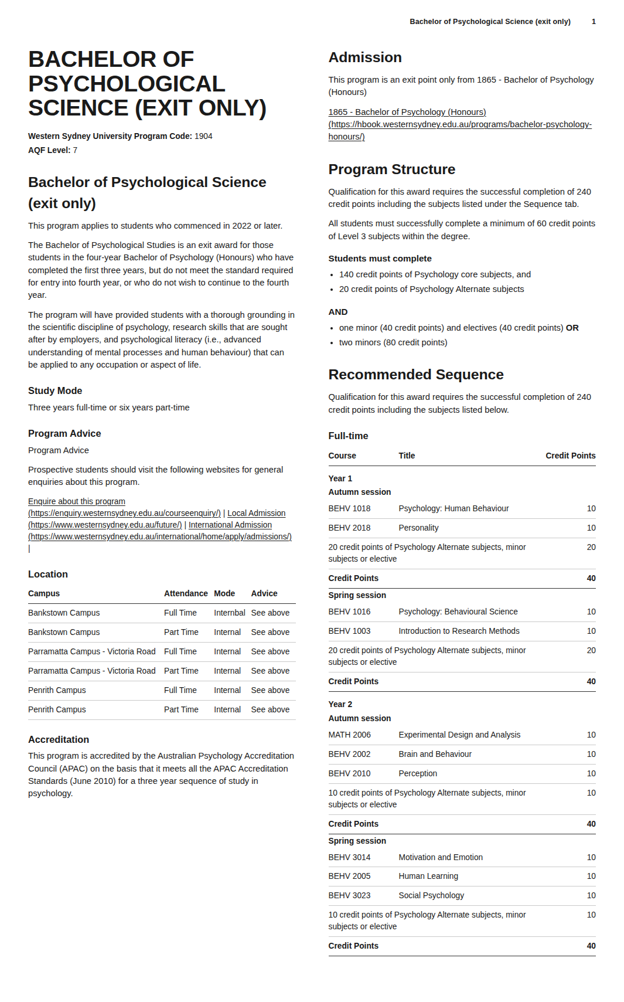Bachelor of Psychological Science (exit only) 1
Bachelor of Psychological Science (exit only)
Western Sydney University Program Code: 1904
AQF Level: 7
Bachelor of Psychological Science (exit only)
This program applies to students who commenced in 2022 or later.
The Bachelor of Psychological Studies is an exit award for those students in the four-year Bachelor of Psychology (Honours) who have completed the first three years, but do not meet the standard required for entry into fourth year, or who do not wish to continue to the fourth year.
The program will have provided students with a thorough grounding in the scientific discipline of psychology, research skills that are sought after by employers, and psychological literacy (i.e., advanced understanding of mental processes and human behaviour) that can be applied to any occupation or aspect of life.
Study Mode
Three years full-time or six years part-time
Program Advice
Program Advice
Prospective students should visit the following websites for general enquiries about this program.
Enquire about this program (https://enquiry.westernsydney.edu.au/courseenquiry/) | Local Admission (https://www.westernsydney.edu.au/future/) | International Admission (https://www.westernsydney.edu.au/international/home/apply/admissions/) |
Location
Location, attendance, mode and advice
| Campus | Attendance | Mode | Advice |
| --- | --- | --- | --- |
| Bankstown Campus | Full Time | Internbal | See above |
| Bankstown Campus | Part Time | Internal | See above |
| Parramatta Campus - Victoria Road | Full Time | Internal | See above |
| Parramatta Campus - Victoria Road | Part Time | Internal | See above |
| Penrith Campus | Full Time | Internal | See above |
| Penrith Campus | Part Time | Internal | See above |
Accreditation
This program is accredited by the Australian Psychology Accreditation Council (APAC) on the basis that it meets all the APAC Accreditation Standards (June 2010) for a three year sequence of study in psychology.
Admission
This program is an exit point only from 1865 - Bachelor of Psychology (Honours)
1865 - Bachelor of Psychology (Honours) (https://hbook.westernsydney.edu.au/programs/bachelor-psychology-honours/)
Program Structure
Qualification for this award requires the successful completion of 240 credit points including the subjects listed under the Sequence tab.
All students must successfully complete a minimum of 60 credit points of Level 3 subjects within the degree.
Students must complete
140 credit points of Psychology core subjects, and
20 credit points of Psychology Alternate subjects
AND
one minor (40 credit points) and electives (40 credit points) OR
two minors (80 credit points)
Recommended Sequence
Qualification for this award requires the successful completion of 240 credit points including the subjects listed below.
Full-time
Recommended full-time sequence
| Course | Title | Credit Points |
| --- | --- | --- |
| Year 1 |
| Autumn session |
| BEHV 1018 | Psychology: Human Behaviour | 10 |
| BEHV 2018 | Personality | 10 |
| 20 credit points of Psychology Alternate subjects, minor subjects or elective | 20 |
| Credit Points | 40 |
| Spring session |
| BEHV 1016 | Psychology: Behavioural Science | 10 |
| BEHV 1003 | Introduction to Research Methods | 10 |
| 20 credit points of Psychology Alternate subjects, minor subjects or elective | 20 |
| Credit Points | 40 |
| Year 2 |
| Autumn session |
| MATH 2006 | Experimental Design and Analysis | 10 |
| BEHV 2002 | Brain and Behaviour | 10 |
| BEHV 2010 | Perception | 10 |
| 10 credit points of Psychology Alternate subjects, minor subjects or elective | 10 |
| Credit Points | 40 |
| Spring session |
| BEHV 3014 | Motivation and Emotion | 10 |
| BEHV 2005 | Human Learning | 10 |
| BEHV 3023 | Social Psychology | 10 |
| 10 credit points of Psychology Alternate subjects, minor subjects or elective | 10 |
| Credit Points | 40 |